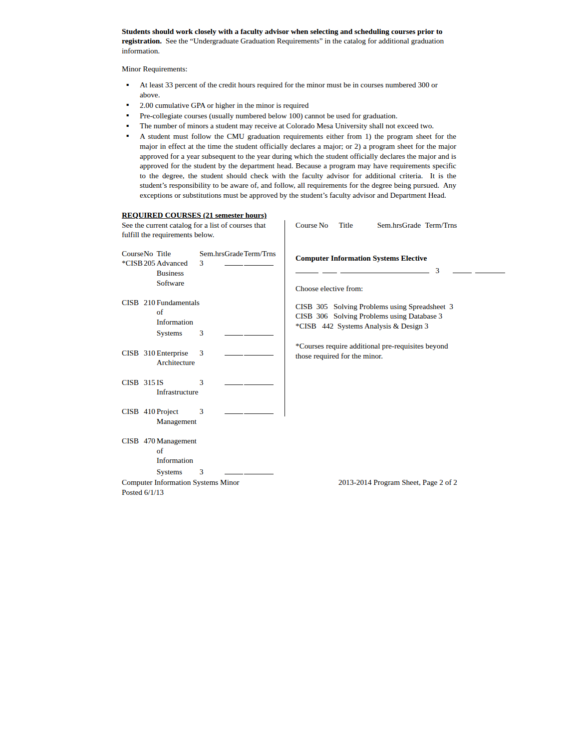Students should work closely with a faculty advisor when selecting and scheduling courses prior to registration. See the “Undergraduate Graduation Requirements” in the catalog for additional graduation information.
Minor Requirements:
At least 33 percent of the credit hours required for the minor must be in courses numbered 300 or above.
2.00 cumulative GPA or higher in the minor is required
Pre-collegiate courses (usually numbered below 100) cannot be used for graduation.
The number of minors a student may receive at Colorado Mesa University shall not exceed two.
A student must follow the CMU graduation requirements either from 1) the program sheet for the major in effect at the time the student officially declares a major; or 2) a program sheet for the major approved for a year subsequent to the year during which the student officially declares the major and is approved for the student by the department head. Because a program may have requirements specific to the degree, the student should check with the faculty advisor for additional criteria. It is the student’s responsibility to be aware of, and follow, all requirements for the degree being pursued. Any exceptions or substitutions must be approved by the student’s faculty advisor and Department Head.
REQUIRED COURSES (21 semester hours)
See the current catalog for a list of courses that fulfill the requirements below.
| Course | No | Title | Sem.hrs | Grade | Term/Trns |
| *CISB | 205 | Advanced Business Software | 3 | | |
| CISB | 210 | Fundamentals of Information | | | |
| | | Systems | 3 | | |
| CISB | 310 | Enterprise Architecture | 3 | | |
| CISB | 315 | IS Infrastructure | 3 | | |
| CISB | 410 | Project Management | 3 | | |
| CISB | 470 | Management of Information | | | |
| | | Systems | 3 | | |
| Course | No | Title | Sem.hrs | Grade | Term/Trns |
Computer Information Systems Elective
3
Choose elective from:
CISB 305 Solving Problems using Spreadsheet 3
CISB 306 Solving Problems using Database 3
*CISB 442 Systems Analysis & Design 3
*Courses require additional pre-requisites beyond those required for the minor.
Computer Information Systems Minor
Posted 6/1/13
2013-2014 Program Sheet, Page 2 of 2